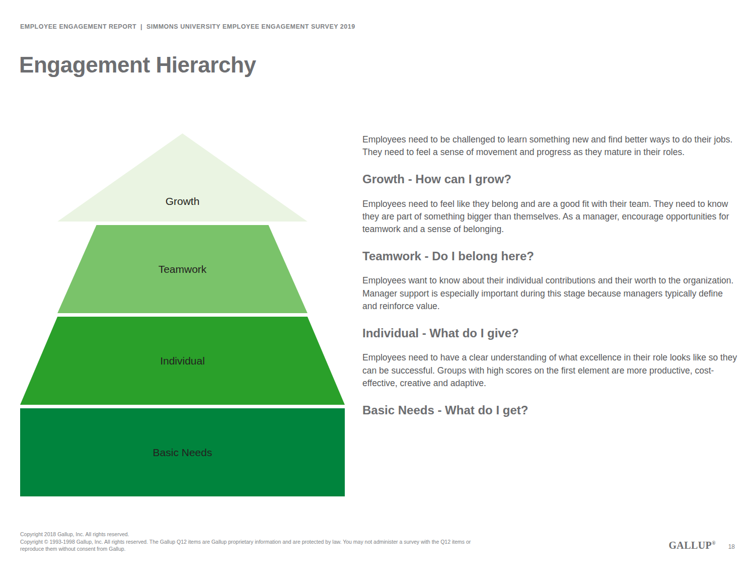EMPLOYEE ENGAGEMENT REPORT | SIMMONS UNIVERSITY EMPLOYEE ENGAGEMENT SURVEY 2019
Engagement Hierarchy
Growth
Teamwork
Individual
Basic Needs
Employees need to be challenged to learn something new and find better ways to do their jobs. They need to feel a sense of movement and progress as they mature in their roles.
Growth - How can I grow?
Employees need to feel like they belong and are a good fit with their team. They need to know they are part of something bigger than themselves. As a manager, encourage opportunities for teamwork and a sense of belonging.
Teamwork - Do I belong here?
Employees want to know about their individual contributions and their worth to the organization. Manager support is especially important during this stage because managers typically define and reinforce value.
Individual - What do I give?
Employees need to have a clear understanding of what excellence in their role looks like so they can be successful. Groups with high scores on the first element are more productive, cost-effective, creative and adaptive.
Basic Needs - What do I get?
Copyright 2018 Gallup, Inc. All rights reserved.
Copyright © 1993-1998 Gallup, Inc. All rights reserved. The Gallup Q12 items are Gallup proprietary information and are protected by law. You may not administer a survey with the Q12 items or reproduce them without consent from Gallup.
GALLUP®
18